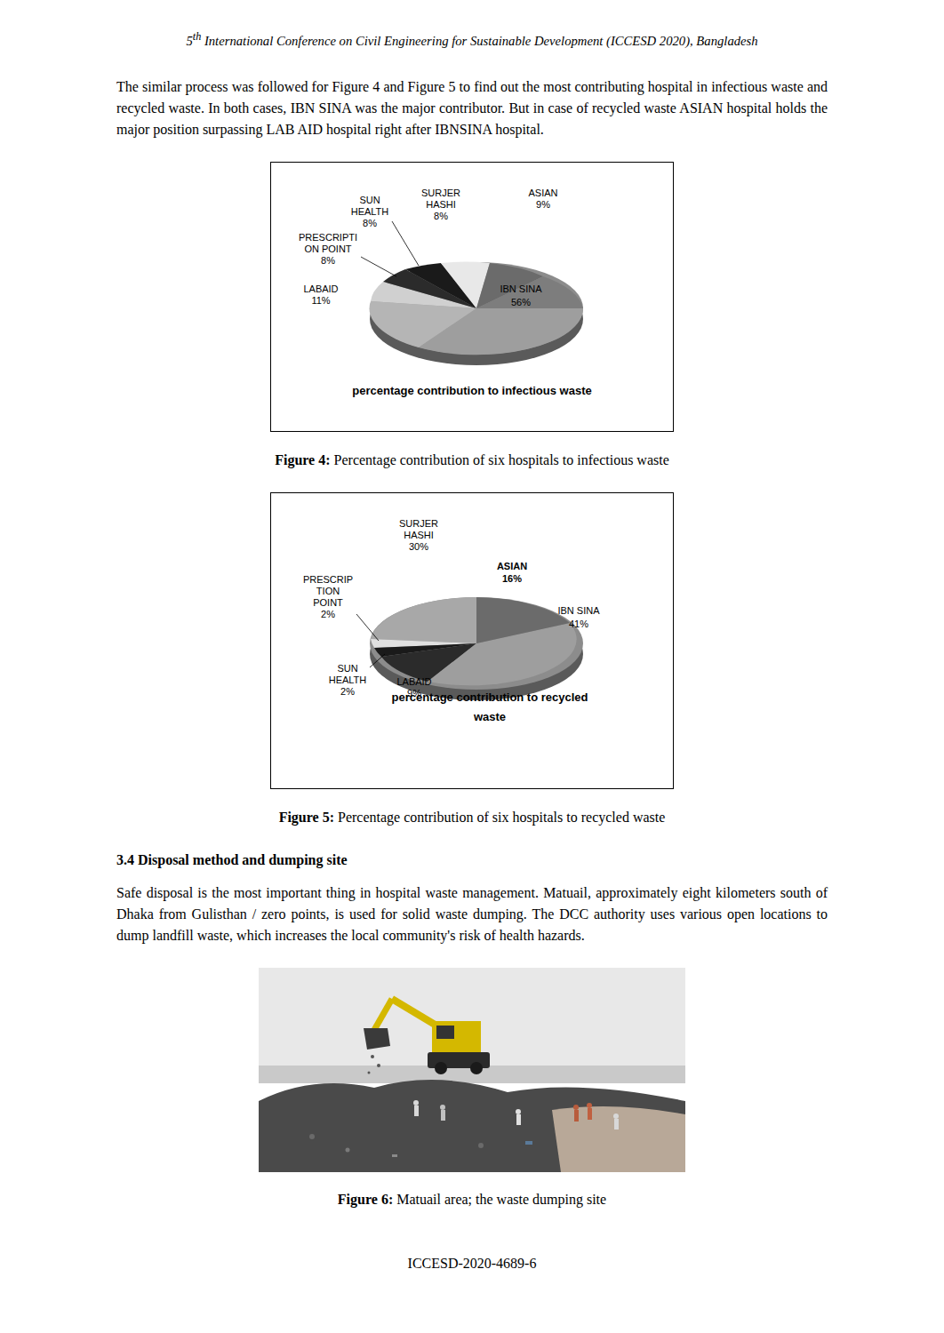5th International Conference on Civil Engineering for Sustainable Development (ICCESD 2020), Bangladesh
The similar process was followed for Figure 4 and Figure 5 to find out the most contributing hospital in infectious waste and recycled waste. In both cases, IBN SINA was the major contributor. But in case of recycled waste ASIAN hospital holds the major position surpassing LAB AID hospital right after IBNSINA hospital.
SURJER HASHI 8% ASIAN 9% SUN HEALTH 8% PRESCRIPTI ON POINT 8% LABAID 11% IBN SINA 56% percentage contribution to infectious waste
Figure 4: Percentage contribution of six hospitals to infectious waste
SURJER HASHI 30% ASIAN 16% PRESCRIP TION POINT 2% IBN SINA 41% SUN HEALTH 2% LABAID 9% percentage contribution to recycled waste
Figure 5: Percentage contribution of six hospitals to recycled waste
3.4 Disposal method and dumping site
Safe disposal is the most important thing in hospital waste management. Matuail, approximately eight kilometers south of Dhaka from Gulisthan / zero points, is used for solid waste dumping. The DCC authority uses various open locations to dump landfill waste, which increases the local community's risk of health hazards.
Figure 6: Matuail area; the waste dumping site
ICCESD-2020-4689-6